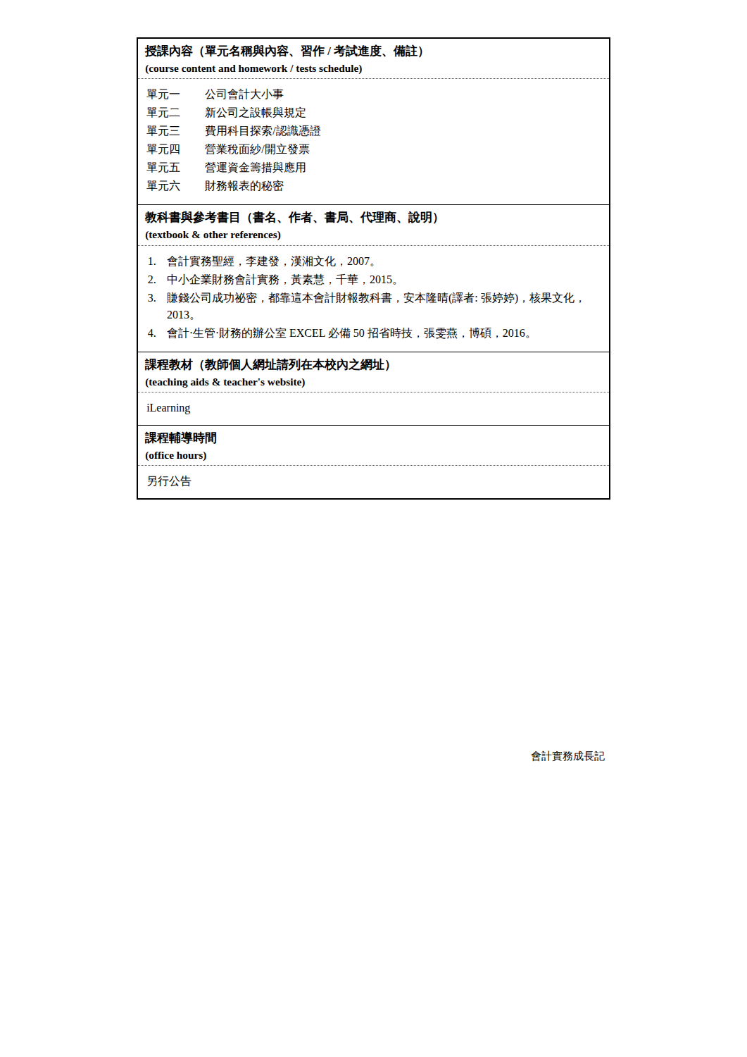授課內容（單元名稱與內容、習作 / 考試進度、備註）
(course content and homework / tests schedule)
單元一公司會計大小事
單元二新公司之設帳與規定
單元三費用科目探索/認識憑證
單元四營業稅面紗/開立發票
單元五營運資金籌措與應用
單元六財務報表的秘密
教科書與參考書目（書名、作者、書局、代理商、說明）
(textbook & other references)
會計實務聖經，李建發，漢湘文化，2007。
中小企業財務會計實務，黃素慧，千華，2015。
賺錢公司成功祕密，都靠這本會計財報教科書，安本隆晴(譯者: 張婷婷)，核果文化，2013。
會計‧生管‧財務的辦公室 EXCEL 必備 50 招省時技，張雯燕，博碩，2016。
課程教材（教師個人網址請列在本校內之網址）
(teaching aids & teacher's website)
iLearning
課程輔導時間
(office hours)
另行公告
會計實務成長記